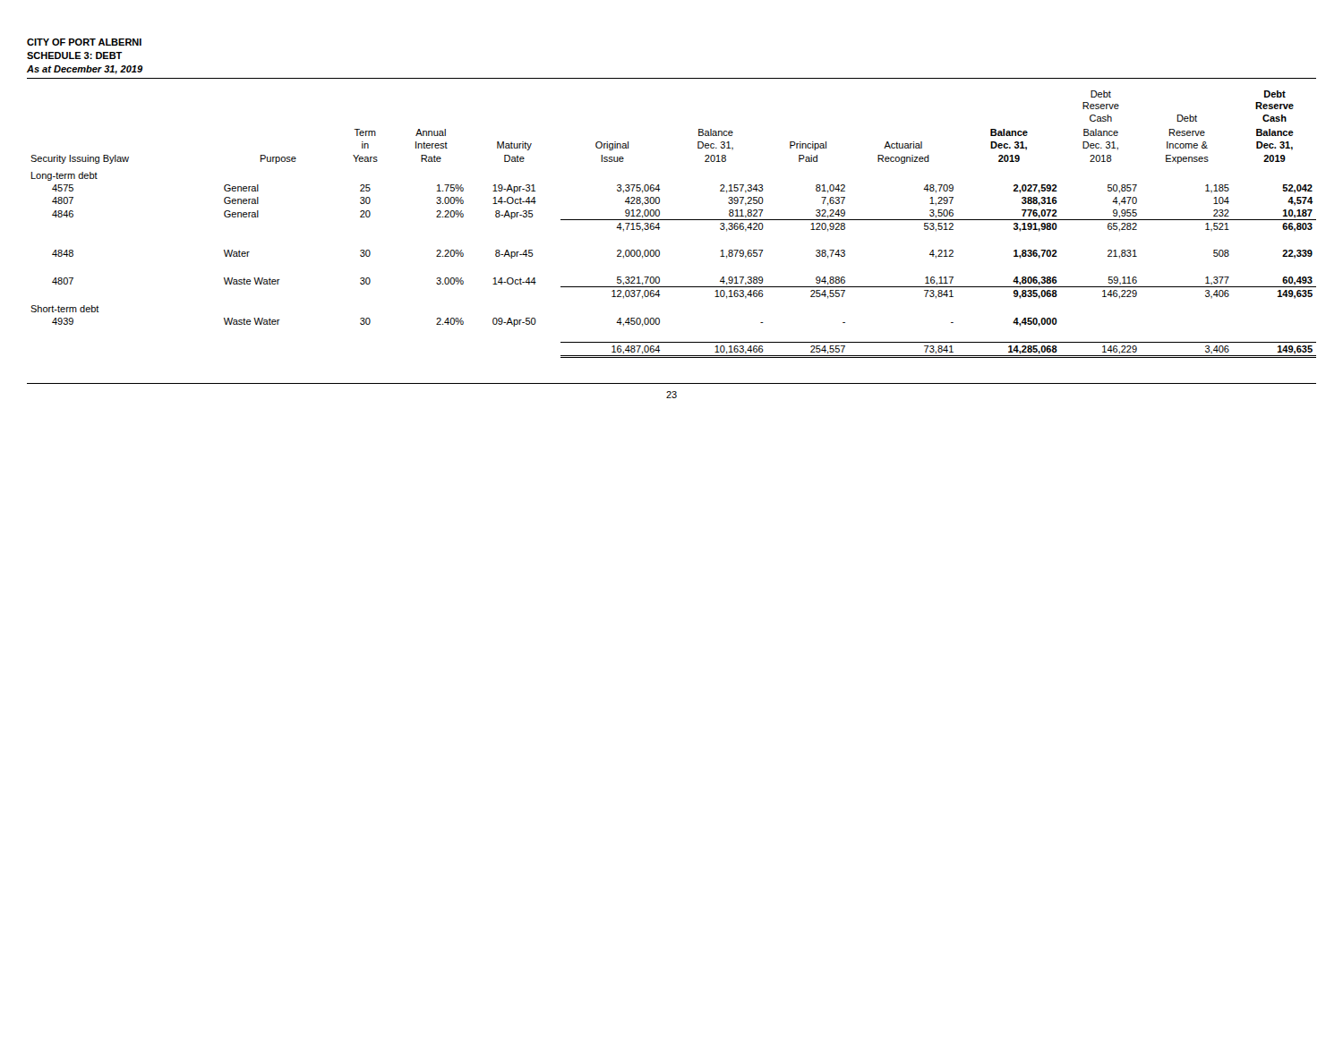CITY OF PORT ALBERNI
SCHEDULE 3: DEBT
As at December 31, 2019
| | | | | | | | | | | Debt Reserve Cash | Debt | Debt Reserve Cash |
| --- | --- | --- | --- | --- | --- | --- | --- | --- | --- | --- | --- | --- |
| | | Term in | Annual Interest | Maturity | Original | Balance Dec. 31, | Principal | Actuarial | Balance Dec. 31, | Balance Dec. 31, | Reserve Income & | Balance Dec. 31, |
| Security Issuing Bylaw | Purpose | Years | Rate | Date | Issue | 2018 | Paid | Recognized | 2019 | 2018 | Expenses | 2019 |
| Long-term debt |
| 4575 | General | 25 | 1.75% | 19-Apr-31 | 3,375,064 | 2,157,343 | 81,042 | 48,709 | 2,027,592 | 50,857 | 1,185 | 52,042 |
| 4807 | General | 30 | 3.00% | 14-Oct-44 | 428,300 | 397,250 | 7,637 | 1,297 | 388,316 | 4,470 | 104 | 4,574 |
| 4846 | General | 20 | 2.20% | 8-Apr-35 | 912,000 | 811,827 | 32,249 | 3,506 | 776,072 | 9,955 | 232 | 10,187 |
| | | | | | 4,715,364 | 3,366,420 | 120,928 | 53,512 | 3,191,980 | 65,282 | 1,521 | 66,803 |
| 4848 | Water | 30 | 2.20% | 8-Apr-45 | 2,000,000 | 1,879,657 | 38,743 | 4,212 | 1,836,702 | 21,831 | 508 | 22,339 |
| 4807 | Waste Water | 30 | 3.00% | 14-Oct-44 | 5,321,700 | 4,917,389 | 94,886 | 16,117 | 4,806,386 | 59,116 | 1,377 | 60,493 |
| | | | | | 12,037,064 | 10,163,466 | 254,557 | 73,841 | 9,835,068 | 146,229 | 3,406 | 149,635 |
| Short-term debt |
| 4939 | Waste Water | 30 | 2.40% | 09-Apr-50 | 4,450,000 | - | - | - | 4,450,000 | | | |
| | | | | | 16,487,064 | 10,163,466 | 254,557 | 73,841 | 14,285,068 | 146,229 | 3,406 | 149,635 |
23